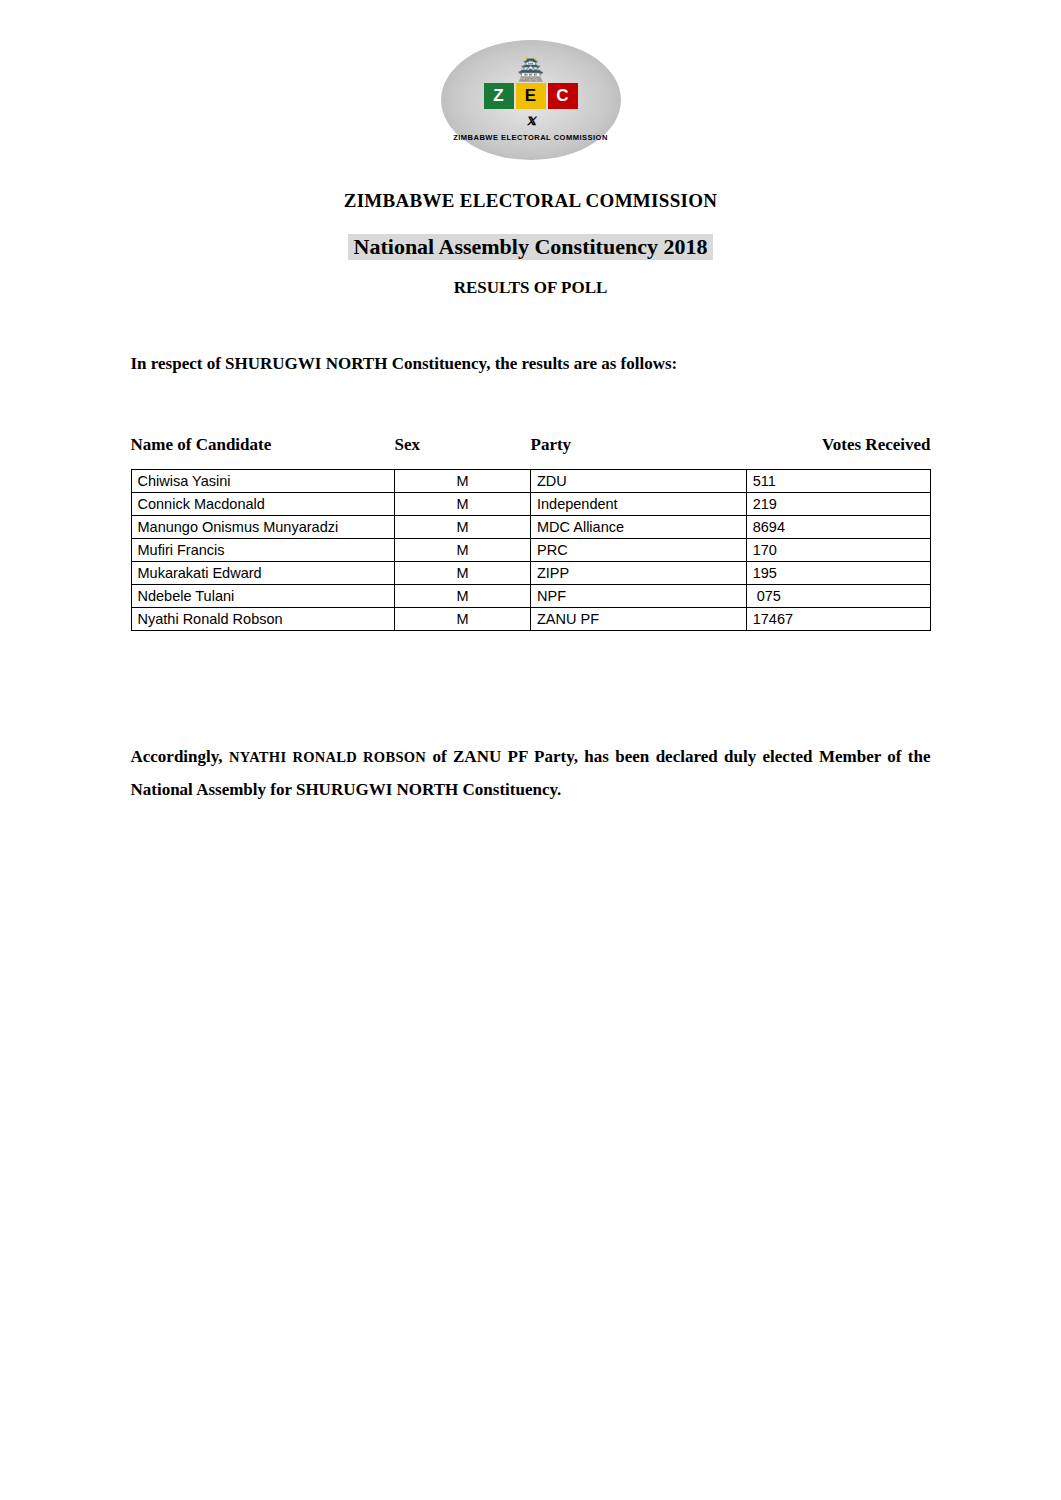🏯
ZEC
𝕩
ZIMBABWE ELECTORAL COMMISSION
ZIMBABWE ELECTORAL COMMISSION
National Assembly Constituency 2018
RESULTS OF POLL
In respect of SHURUGWI NORTH Constituency, the results are as follows:
Name of Candidate
Sex
Party
Votes Received
| Chiwisa Yasini | M | ZDU | 511 |
| Connick Macdonald | M | Independent | 219 |
| Manungo Onismus Munyaradzi | M | MDC Alliance | 8694 |
| Mufiri Francis | M | PRC | 170 |
| Mukarakati Edward | M | ZIPP | 195 |
| Ndebele Tulani | M | NPF | 075 |
| Nyathi Ronald Robson | M | ZANU PF | 17467 |
Accordingly, NYATHI RONALD ROBSON of ZANU PF Party, has been declared duly elected Member of the National Assembly for SHURUGWI NORTH Constituency.